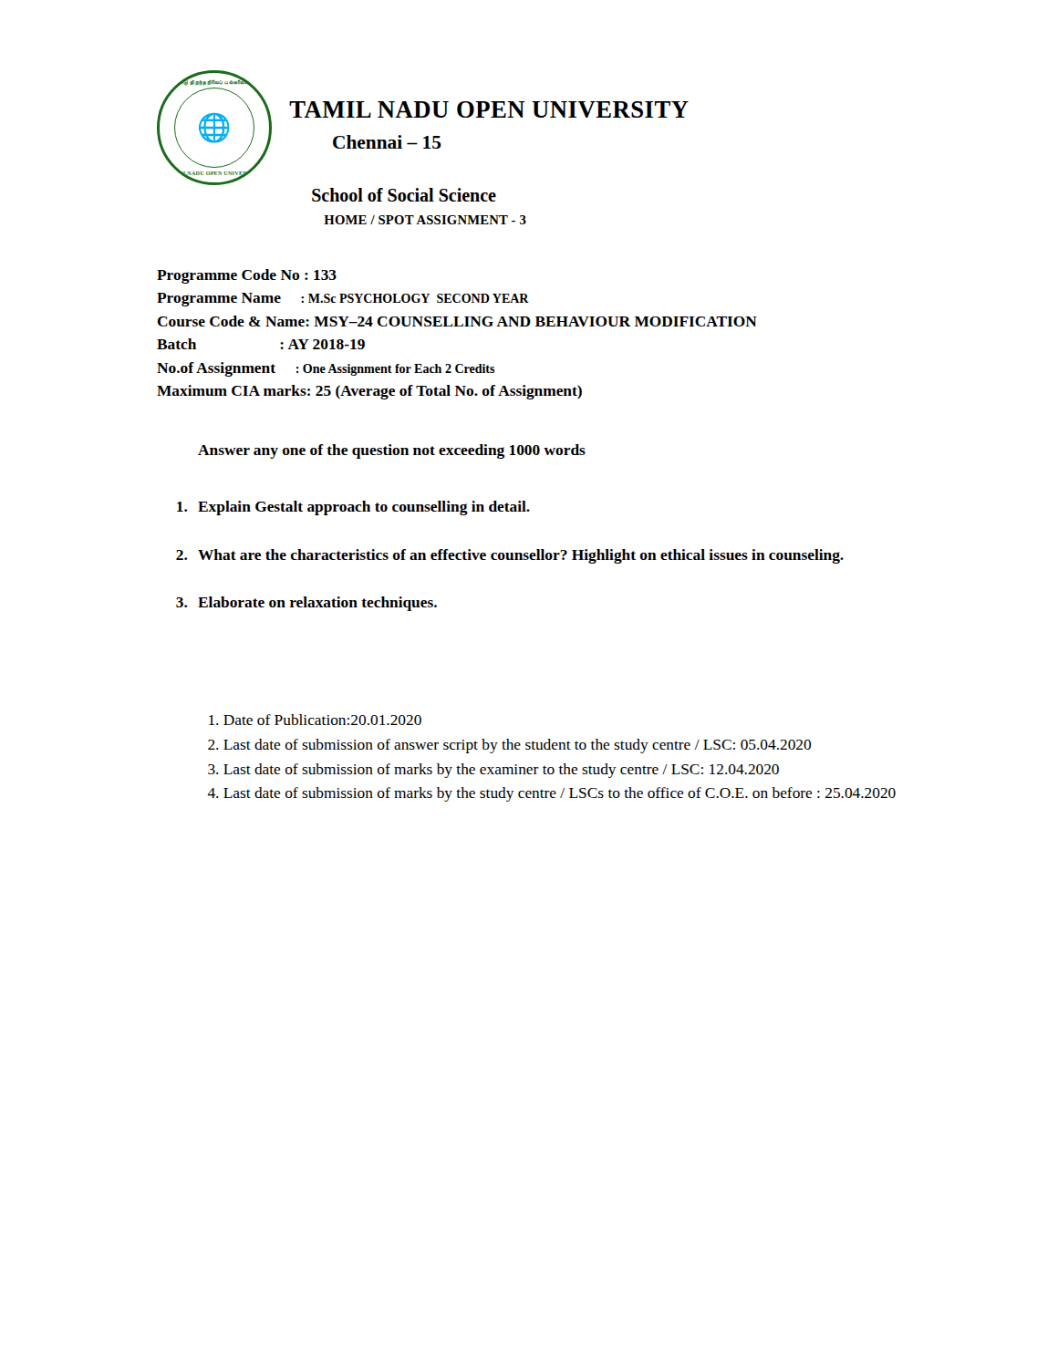தமிழ்நாடு திறந்தநிலைப் பல்கலைக்கழகம்
🌐
TAMILNADU OPEN UNIVERSITY
TAMIL NADU OPEN UNIVERSITY
Chennai – 15
School of Social Science
HOME / SPOT ASSIGNMENT - 3
Programme Code No : 133
Programme Name : M.Sc PSYCHOLOGY SECOND YEAR
Course Code & Name: MSY–24 COUNSELLING AND BEHAVIOUR MODIFICATION
Batch : AY 2018-19
No.of Assignment : One Assignment for Each 2 Credits
Maximum CIA marks: 25 (Average of Total No. of Assignment)
Answer any one of the question not exceeding 1000 words
Explain Gestalt approach to counselling in detail.
What are the characteristics of an effective counsellor? Highlight on ethical issues in counseling.
Elaborate on relaxation techniques.
1. Date of Publication:20.01.2020
2. Last date of submission of answer script by the student to the study centre / LSC: 05.04.2020
3. Last date of submission of marks by the examiner to the study centre / LSC: 12.04.2020
4. Last date of submission of marks by the study centre / LSCs to the office of C.O.E. on before : 25.04.2020